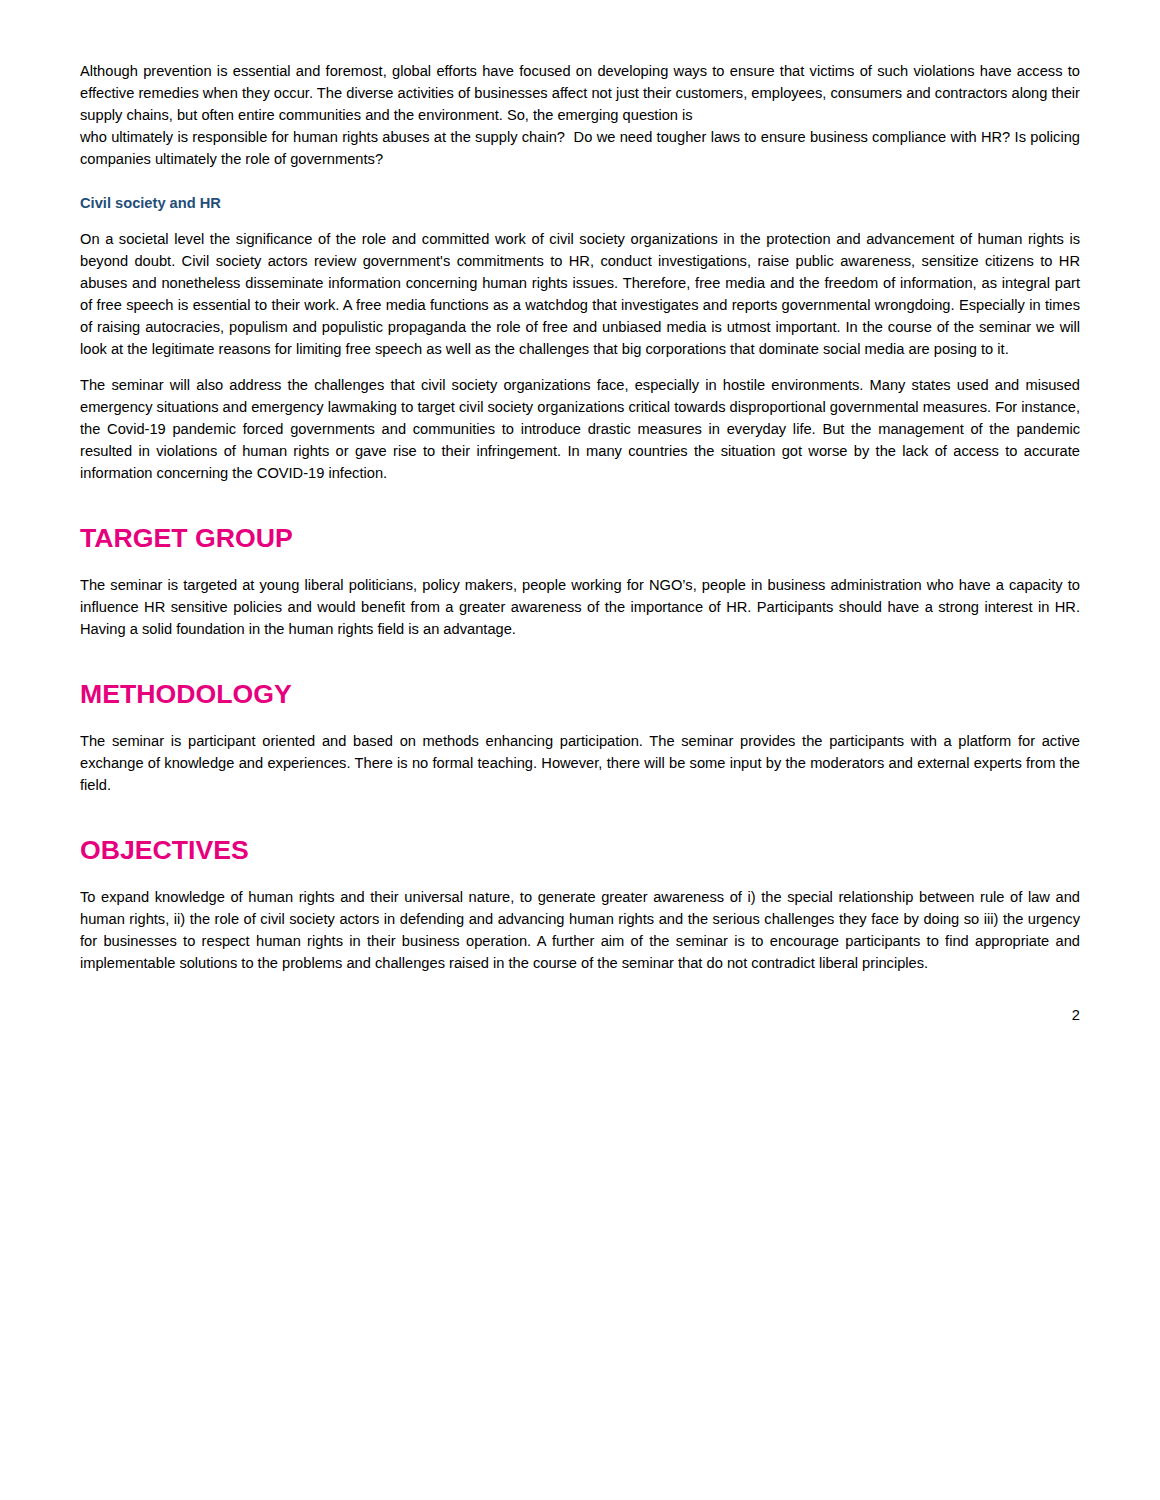Although prevention is essential and foremost, global efforts have focused on developing ways to ensure that victims of such violations have access to effective remedies when they occur. The diverse activities of businesses affect not just their customers, employees, consumers and contractors along their supply chains, but often entire communities and the environment. So, the emerging question is
who ultimately is responsible for human rights abuses at the supply chain? Do we need tougher laws to ensure business compliance with HR? Is policing companies ultimately the role of governments?
Civil society and HR
On a societal level the significance of the role and committed work of civil society organizations in the protection and advancement of human rights is beyond doubt. Civil society actors review government's commitments to HR, conduct investigations, raise public awareness, sensitize citizens to HR abuses and nonetheless disseminate information concerning human rights issues. Therefore, free media and the freedom of information, as integral part of free speech is essential to their work. A free media functions as a watchdog that investigates and reports governmental wrongdoing. Especially in times of raising autocracies, populism and populistic propaganda the role of free and unbiased media is utmost important. In the course of the seminar we will look at the legitimate reasons for limiting free speech as well as the challenges that big corporations that dominate social media are posing to it.
The seminar will also address the challenges that civil society organizations face, especially in hostile environments. Many states used and misused emergency situations and emergency lawmaking to target civil society organizations critical towards disproportional governmental measures. For instance, the Covid-19 pandemic forced governments and communities to introduce drastic measures in everyday life. But the management of the pandemic resulted in violations of human rights or gave rise to their infringement. In many countries the situation got worse by the lack of access to accurate information concerning the COVID-19 infection.
TARGET GROUP
The seminar is targeted at young liberal politicians, policy makers, people working for NGO’s, people in business administration who have a capacity to influence HR sensitive policies and would benefit from a greater awareness of the importance of HR. Participants should have a strong interest in HR. Having a solid foundation in the human rights field is an advantage.
METHODOLOGY
The seminar is participant oriented and based on methods enhancing participation. The seminar provides the participants with a platform for active exchange of knowledge and experiences. There is no formal teaching. However, there will be some input by the moderators and external experts from the field.
OBJECTIVES
To expand knowledge of human rights and their universal nature, to generate greater awareness of i) the special relationship between rule of law and human rights, ii) the role of civil society actors in defending and advancing human rights and the serious challenges they face by doing so iii) the urgency for businesses to respect human rights in their business operation. A further aim of the seminar is to encourage participants to find appropriate and implementable solutions to the problems and challenges raised in the course of the seminar that do not contradict liberal principles.
2